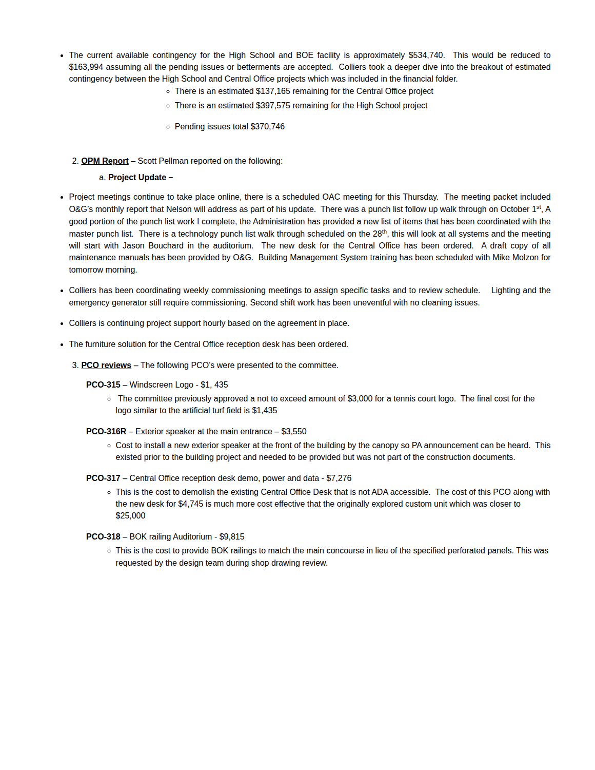The current available contingency for the High School and BOE facility is approximately $534,740. This would be reduced to $163,994 assuming all the pending issues or betterments are accepted. Colliers took a deeper dive into the breakout of estimated contingency between the High School and Central Office projects which was included in the financial folder.
There is an estimated $137,165 remaining for the Central Office project
There is an estimated $397,575 remaining for the High School project
Pending issues total $370,746
OPM Report – Scott Pellman reported on the following:
Project Update –
Project meetings continue to take place online, there is a scheduled OAC meeting for this Thursday. The meeting packet included O&G’s monthly report that Nelson will address as part of his update. There was a punch list follow up walk through on October 1st, A good portion of the punch list work I complete, the Administration has provided a new list of items that has been coordinated with the master punch list. There is a technology punch list walk through scheduled on the 28th, this will look at all systems and the meeting will start with Jason Bouchard in the auditorium. The new desk for the Central Office has been ordered. A draft copy of all maintenance manuals has been provided by O&G. Building Management System training has been scheduled with Mike Molzon for tomorrow morning.
Colliers has been coordinating weekly commissioning meetings to assign specific tasks and to review schedule. Lighting and the emergency generator still require commissioning. Second shift work has been uneventful with no cleaning issues.
Colliers is continuing project support hourly based on the agreement in place.
The furniture solution for the Central Office reception desk has been ordered.
PCO reviews – The following PCO’s were presented to the committee.
PCO-315 – Windscreen Logo - $1, 435
The committee previously approved a not to exceed amount of $3,000 for a tennis court logo. The final cost for the logo similar to the artificial turf field is $1,435
PCO-316R – Exterior speaker at the main entrance – $3,550
Cost to install a new exterior speaker at the front of the building by the canopy so PA announcement can be heard. This existed prior to the building project and needed to be provided but was not part of the construction documents.
PCO-317 – Central Office reception desk demo, power and data - $7,276
This is the cost to demolish the existing Central Office Desk that is not ADA accessible. The cost of this PCO along with the new desk for $4,745 is much more cost effective that the originally explored custom unit which was closer to $25,000
PCO-318 – BOK railing Auditorium - $9,815
This is the cost to provide BOK railings to match the main concourse in lieu of the specified perforated panels. This was requested by the design team during shop drawing review.